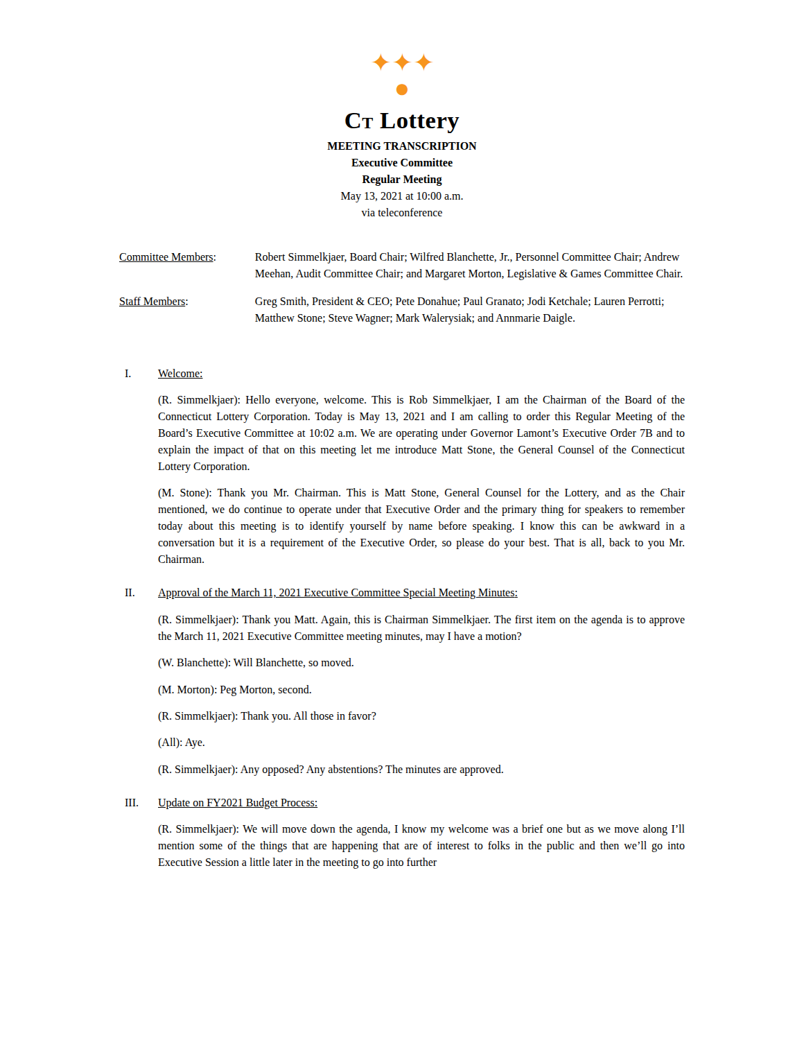✦✦✦
●
CT Lottery
MEETING TRANSCRIPTION Executive Committee Regular Meeting May 13, 2021 at 10:00 a.m. via teleconference
| Committee Members : | Robert Simmelkjaer, Board Chair; Wilfred Blanchette, Jr., Personnel Committee Chair; Andrew Meehan, Audit Committee Chair; and Margaret Morton, Legislative & Games Committee Chair. |
| Staff Members : | Greg Smith, President & CEO; Pete Donahue; Paul Granato; Jodi Ketchale; Lauren Perrotti; Matthew Stone; Steve Wagner; Mark Walerysiak; and Annmarie Daigle. |
Welcome:
(R. Simmelkjaer): Hello everyone, welcome. This is Rob Simmelkjaer, I am the Chairman of the Board of the Connecticut Lottery Corporation. Today is May 13, 2021 and I am calling to order this Regular Meeting of the Board’s Executive Committee at 10:02 a.m. We are operating under Governor Lamont’s Executive Order 7B and to explain the impact of that on this meeting let me introduce Matt Stone, the General Counsel of the Connecticut Lottery Corporation.
(M. Stone): Thank you Mr. Chairman. This is Matt Stone, General Counsel for the Lottery, and as the Chair mentioned, we do continue to operate under that Executive Order and the primary thing for speakers to remember today about this meeting is to identify yourself by name before speaking. I know this can be awkward in a conversation but it is a requirement of the Executive Order, so please do your best. That is all, back to you Mr. Chairman.
Approval of the March 11, 2021 Executive Committee Special Meeting Minutes:
(R. Simmelkjaer): Thank you Matt. Again, this is Chairman Simmelkjaer. The first item on the agenda is to approve the March 11, 2021 Executive Committee meeting minutes, may I have a motion?
(W. Blanchette): Will Blanchette, so moved.
(M. Morton): Peg Morton, second.
(R. Simmelkjaer): Thank you. All those in favor?
(All): Aye.
(R. Simmelkjaer): Any opposed? Any abstentions? The minutes are approved.
Update on FY2021 Budget Process:
(R. Simmelkjaer): We will move down the agenda, I know my welcome was a brief one but as we move along I’ll mention some of the things that are happening that are of interest to folks in the public and then we’ll go into Executive Session a little later in the meeting to go into further